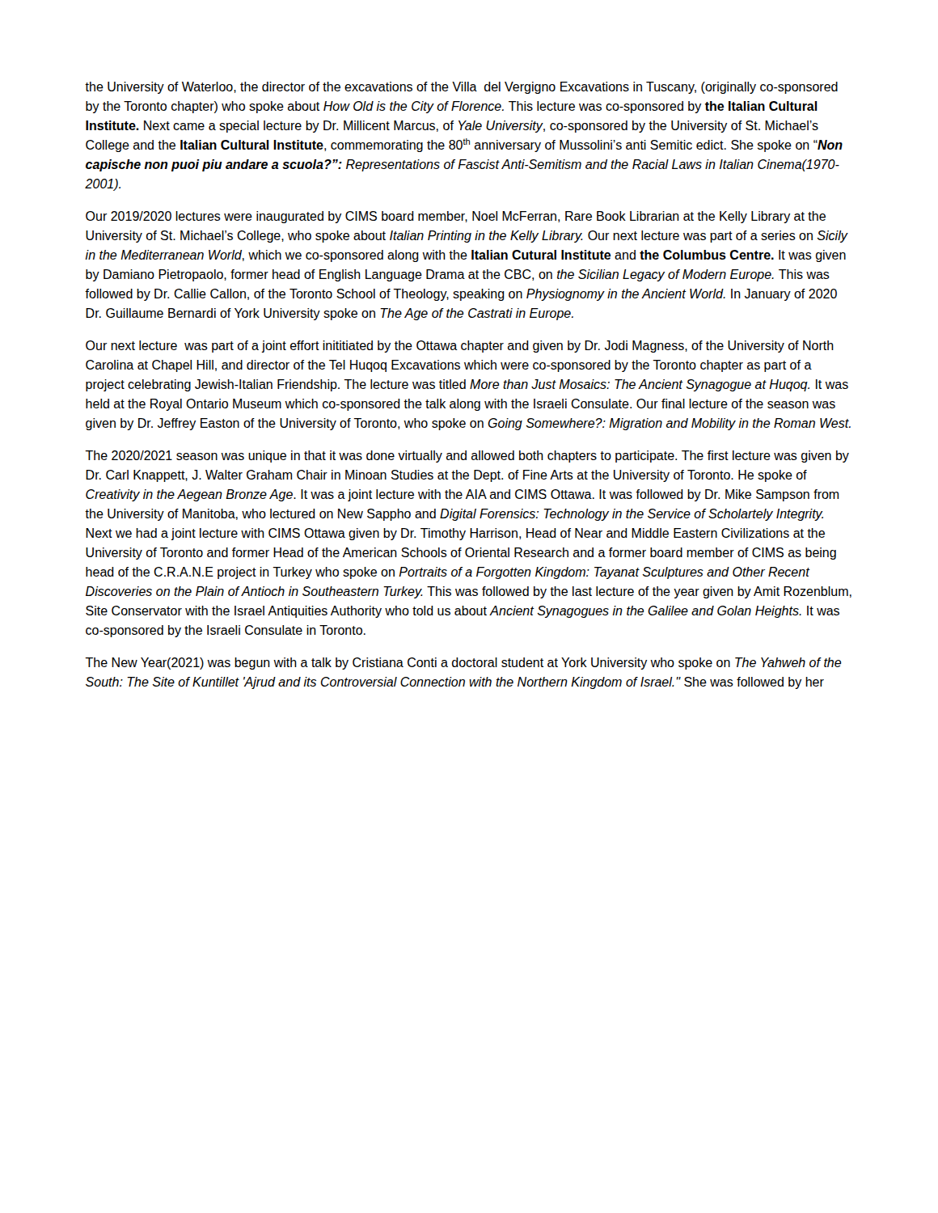the University of Waterloo, the director of the excavations of the Villa del Vergigno Excavations in Tuscany, (originally co-sponsored by the Toronto chapter) who spoke about How Old is the City of Florence. This lecture was co-sponsored by the Italian Cultural Institute. Next came a special lecture by Dr. Millicent Marcus, of Yale University, co-sponsored by the University of St. Michael’s College and the Italian Cultural Institute, commemorating the 80th anniversary of Mussolini’s anti Semitic edict. She spoke on “Non capische non puoi piu andare a scuola?”: Representations of Fascist Anti-Semitism and the Racial Laws in Italian Cinema(1970-2001).
Our 2019/2020 lectures were inaugurated by CIMS board member, Noel McFerran, Rare Book Librarian at the Kelly Library at the University of St. Michael’s College, who spoke about Italian Printing in the Kelly Library. Our next lecture was part of a series on Sicily in the Mediterranean World, which we co-sponsored along with the Italian Cutural Institute and the Columbus Centre. It was given by Damiano Pietropaolo, former head of English Language Drama at the CBC, on the Sicilian Legacy of Modern Europe. This was followed by Dr. Callie Callon, of the Toronto School of Theology, speaking on Physiognomy in the Ancient World. In January of 2020 Dr. Guillaume Bernardi of York University spoke on The Age of the Castrati in Europe.
Our next lecture was part of a joint effort inititiated by the Ottawa chapter and given by Dr. Jodi Magness, of the University of North Carolina at Chapel Hill, and director of the Tel Huqoq Excavations which were co-sponsored by the Toronto chapter as part of a project celebrating Jewish-Italian Friendship. The lecture was titled More than Just Mosaics: The Ancient Synagogue at Huqoq. It was held at the Royal Ontario Museum which co-sponsored the talk along with the Israeli Consulate. Our final lecture of the season was given by Dr. Jeffrey Easton of the University of Toronto, who spoke on Going Somewhere?: Migration and Mobility in the Roman West.
The 2020/2021 season was unique in that it was done virtually and allowed both chapters to participate. The first lecture was given by Dr. Carl Knappett, J. Walter Graham Chair in Minoan Studies at the Dept. of Fine Arts at the University of Toronto. He spoke of Creativity in the Aegean Bronze Age. It was a joint lecture with the AIA and CIMS Ottawa. It was followed by Dr. Mike Sampson from the University of Manitoba, who lectured on New Sappho and Digital Forensics: Technology in the Service of Scholartely Integrity. Next we had a joint lecture with CIMS Ottawa given by Dr. Timothy Harrison, Head of Near and Middle Eastern Civilizations at the University of Toronto and former Head of the American Schools of Oriental Research and a former board member of CIMS as being head of the C.R.A.N.E project in Turkey who spoke on Portraits of a Forgotten Kingdom: Tayanat Sculptures and Other Recent Discoveries on the Plain of Antioch in Southeastern Turkey. This was followed by the last lecture of the year given by Amit Rozenblum, Site Conservator with the Israel Antiquities Authority who told us about Ancient Synagogues in the Galilee and Golan Heights. It was co-sponsored by the Israeli Consulate in Toronto.
The New Year(2021) was begun with a talk by Cristiana Conti a doctoral student at York University who spoke on The Yahweh of the South: The Site of Kuntillet 'Ajrud and its Controversial Connection with the Northern Kingdom of Israel." She was followed by her